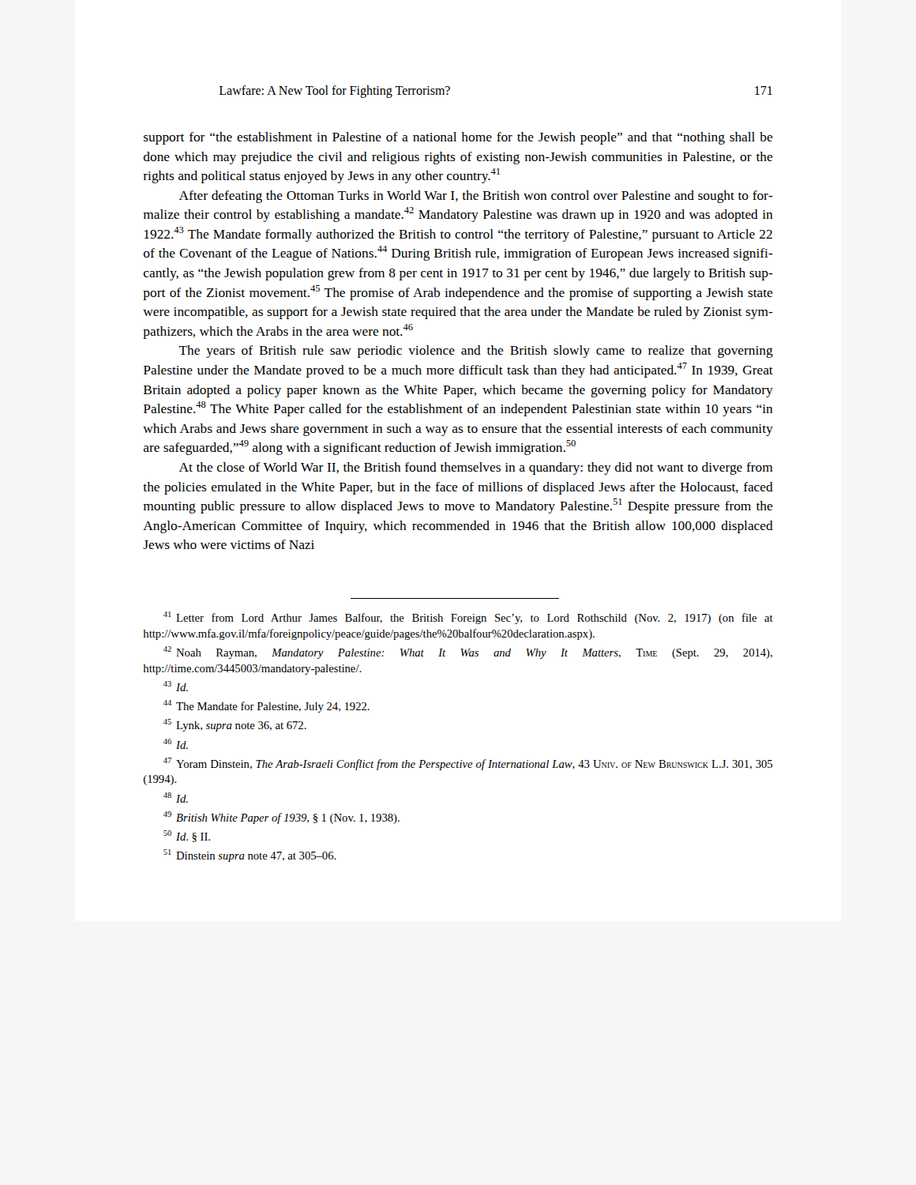Lawfare: A New Tool for Fighting Terrorism? 171
support for “the establishment in Palestine of a national home for the Jewish people” and that “nothing shall be done which may prejudice the civil and religious rights of existing non-Jewish communities in Palestine, or the rights and political status enjoyed by Jews in any other country.41
After defeating the Ottoman Turks in World War I, the British won control over Palestine and sought to formalize their control by establishing a mandate.42 Mandatory Palestine was drawn up in 1920 and was adopted in 1922.43 The Mandate formally authorized the British to control “the territory of Palestine,” pursuant to Article 22 of the Covenant of the League of Nations.44 During British rule, immigration of European Jews increased significantly, as “the Jewish population grew from 8 per cent in 1917 to 31 per cent by 1946,” due largely to British support of the Zionist movement.45 The promise of Arab independence and the promise of supporting a Jewish state were incompatible, as support for a Jewish state required that the area under the Mandate be ruled by Zionist sympathizers, which the Arabs in the area were not.46
The years of British rule saw periodic violence and the British slowly came to realize that governing Palestine under the Mandate proved to be a much more difficult task than they had anticipated.47 In 1939, Great Britain adopted a policy paper known as the White Paper, which became the governing policy for Mandatory Palestine.48 The White Paper called for the establishment of an independent Palestinian state within 10 years “in which Arabs and Jews share government in such a way as to ensure that the essential interests of each community are safeguarded,”49 along with a significant reduction of Jewish immigration.50
At the close of World War II, the British found themselves in a quandary: they did not want to diverge from the policies emulated in the White Paper, but in the face of millions of displaced Jews after the Holocaust, faced mounting public pressure to allow displaced Jews to move to Mandatory Palestine.51 Despite pressure from the Anglo-American Committee of Inquiry, which recommended in 1946 that the British allow 100,000 displaced Jews who were victims of Nazi
41 Letter from Lord Arthur James Balfour, the British Foreign Sec’y, to Lord Rothschild (Nov. 2, 1917) (on file at http://www.mfa.gov.il/mfa/foreignpolicy/peace/guide/pages/the%20balfour%20declaration.aspx).
42 Noah Rayman, Mandatory Palestine: What It Was and Why It Matters, Time (Sept. 29, 2014), http://time.com/3445003/mandatory-palestine/.
43 Id.
44 The Mandate for Palestine, July 24, 1922.
45 Lynk, supra note 36, at 672.
46 Id.
47 Yoram Dinstein, The Arab-Israeli Conflict from the Perspective of International Law, 43 Univ. of New Brunswick L.J. 301, 305 (1994).
48 Id.
49 British White Paper of 1939, § 1 (Nov. 1, 1938).
50 Id. § II.
51 Dinstein supra note 47, at 305–06.